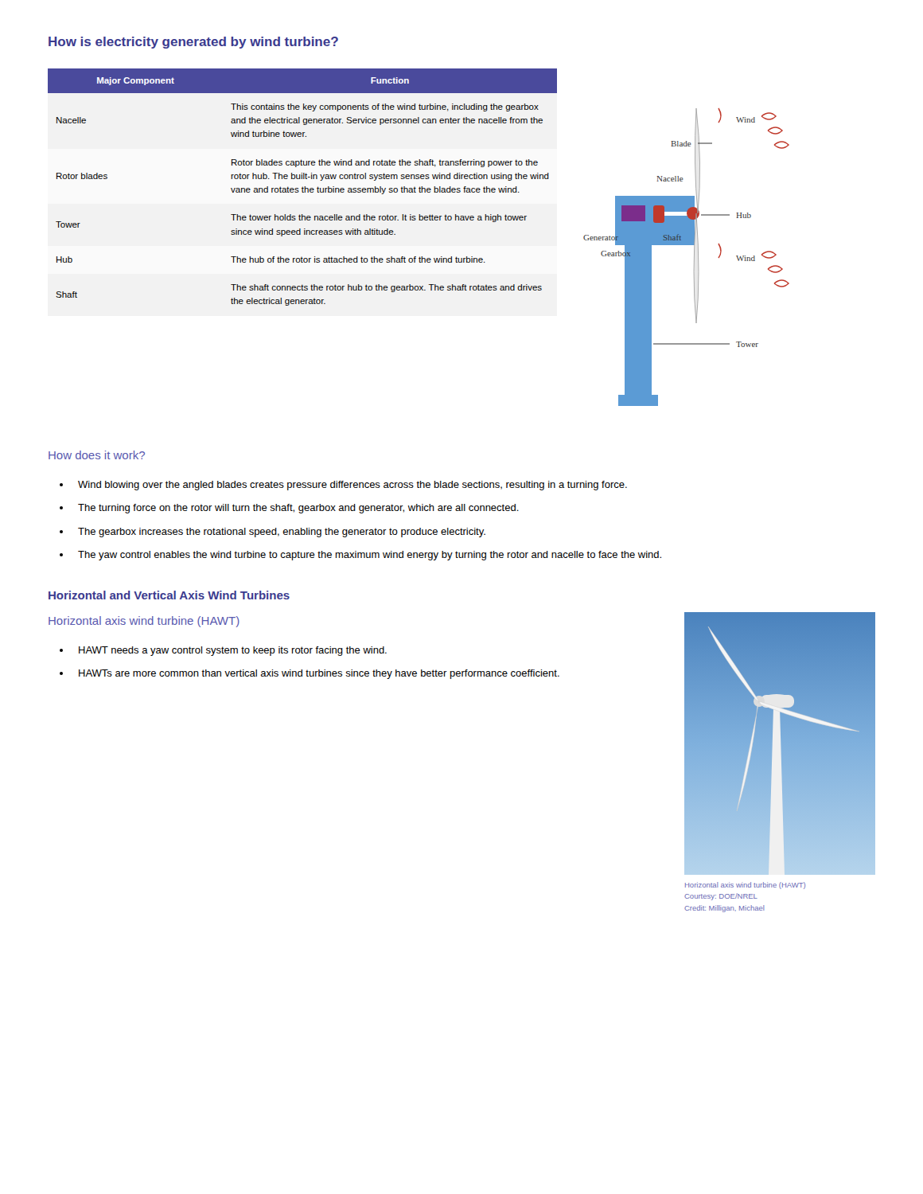How is electricity generated by wind turbine?
| Major Component | Function |
| --- | --- |
| Nacelle | This contains the key components of the wind turbine, including the gearbox and the electrical generator. Service personnel can enter the nacelle from the wind turbine tower. |
| Rotor blades | Rotor blades capture the wind and rotate the shaft, transferring power to the rotor hub. The built-in yaw control system senses wind direction using the wind vane and rotates the turbine assembly so that the blades face the wind. |
| Tower | The tower holds the nacelle and the rotor. It is better to have a high tower since wind speed increases with altitude. |
| Hub | The hub of the rotor is attached to the shaft of the wind turbine. |
| Shaft | The shaft connects the rotor hub to the gearbox. The shaft rotates and drives the electrical generator. |
Wind Blade Nacelle Hub Generator Shaft Gearbox Wind Tower
How does it work?
Wind blowing over the angled blades creates pressure differences across the blade sections, resulting in a turning force.
The turning force on the rotor will turn the shaft, gearbox and generator, which are all connected.
The gearbox increases the rotational speed, enabling the generator to produce electricity.
The yaw control enables the wind turbine to capture the maximum wind energy by turning the rotor and nacelle to face the wind.
Horizontal and Vertical Axis Wind Turbines
Horizontal axis wind turbine (HAWT)
HAWT needs a yaw control system to keep its rotor facing the wind.
HAWTs are more common than vertical axis wind turbines since they have better performance coefficient.
Horizontal axis wind turbine (HAWT)
Courtesy: DOE/NREL
Credit: Milligan, Michael